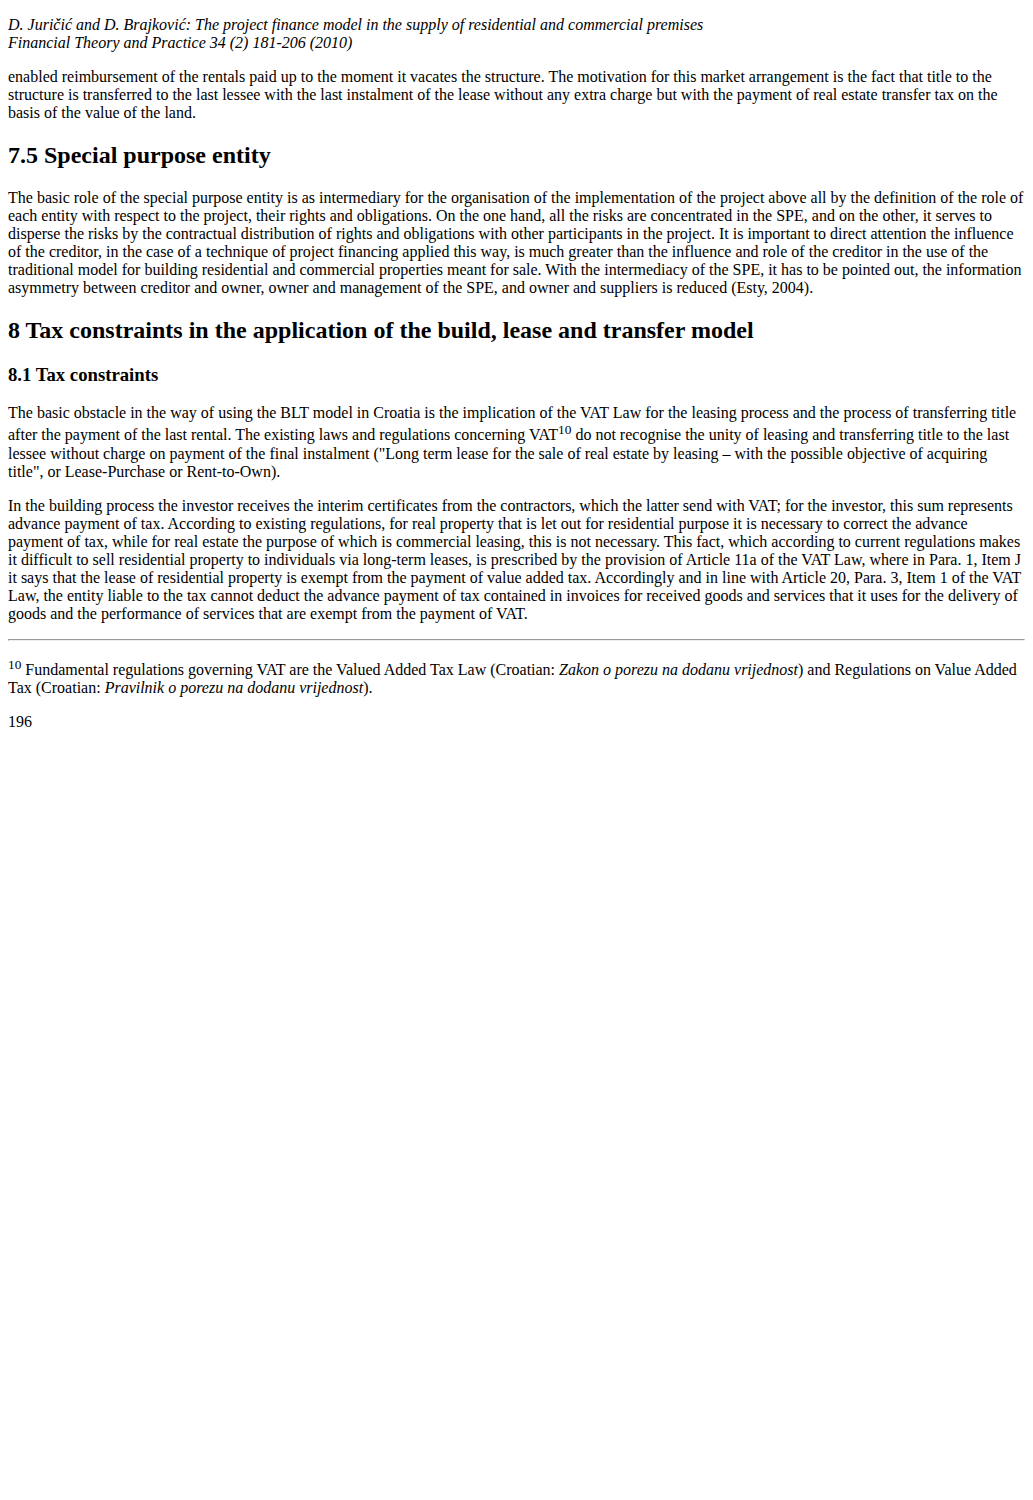D. Juričić and D. Brajković: The project finance model in the supply of residential and commercial premises
Financial Theory and Practice 34 (2) 181-206 (2010)
enabled reimbursement of the rentals paid up to the moment it vacates the structure. The motivation for this market arrangement is the fact that title to the structure is transferred to the last lessee with the last instalment of the lease without any extra charge but with the payment of real estate transfer tax on the basis of the value of the land.
7.5 Special purpose entity
The basic role of the special purpose entity is as intermediary for the organisation of the implementation of the project above all by the definition of the role of each entity with respect to the project, their rights and obligations. On the one hand, all the risks are concentrated in the SPE, and on the other, it serves to disperse the risks by the contractual distribution of rights and obligations with other participants in the project. It is important to direct attention the influence of the creditor, in the case of a technique of project financing applied this way, is much greater than the influence and role of the creditor in the use of the traditional model for building residential and commercial properties meant for sale. With the intermediacy of the SPE, it has to be pointed out, the information asymmetry between creditor and owner, owner and management of the SPE, and owner and suppliers is reduced (Esty, 2004).
8 Tax constraints in the application of the build, lease and transfer model
8.1 Tax constraints
The basic obstacle in the way of using the BLT model in Croatia is the implication of the VAT Law for the leasing process and the process of transferring title after the payment of the last rental. The existing laws and regulations concerning VAT10 do not recognise the unity of leasing and transferring title to the last lessee without charge on payment of the final instalment ("Long term lease for the sale of real estate by leasing – with the possible objective of acquiring title", or Lease-Purchase or Rent-to-Own).
In the building process the investor receives the interim certificates from the contractors, which the latter send with VAT; for the investor, this sum represents advance payment of tax. According to existing regulations, for real property that is let out for residential purpose it is necessary to correct the advance payment of tax, while for real estate the purpose of which is commercial leasing, this is not necessary. This fact, which according to current regulations makes it difficult to sell residential property to individuals via long-term leases, is prescribed by the provision of Article 11a of the VAT Law, where in Para. 1, Item J it says that the lease of residential property is exempt from the payment of value added tax. Accordingly and in line with Article 20, Para. 3, Item 1 of the VAT Law, the entity liable to the tax cannot deduct the advance payment of tax contained in invoices for received goods and services that it uses for the delivery of goods and the performance of services that are exempt from the payment of VAT.
10 Fundamental regulations governing VAT are the Valued Added Tax Law (Croatian: Zakon o porezu na dodanu vrijednost) and Regulations on Value Added Tax (Croatian: Pravilnik o porezu na dodanu vrijednost).
196